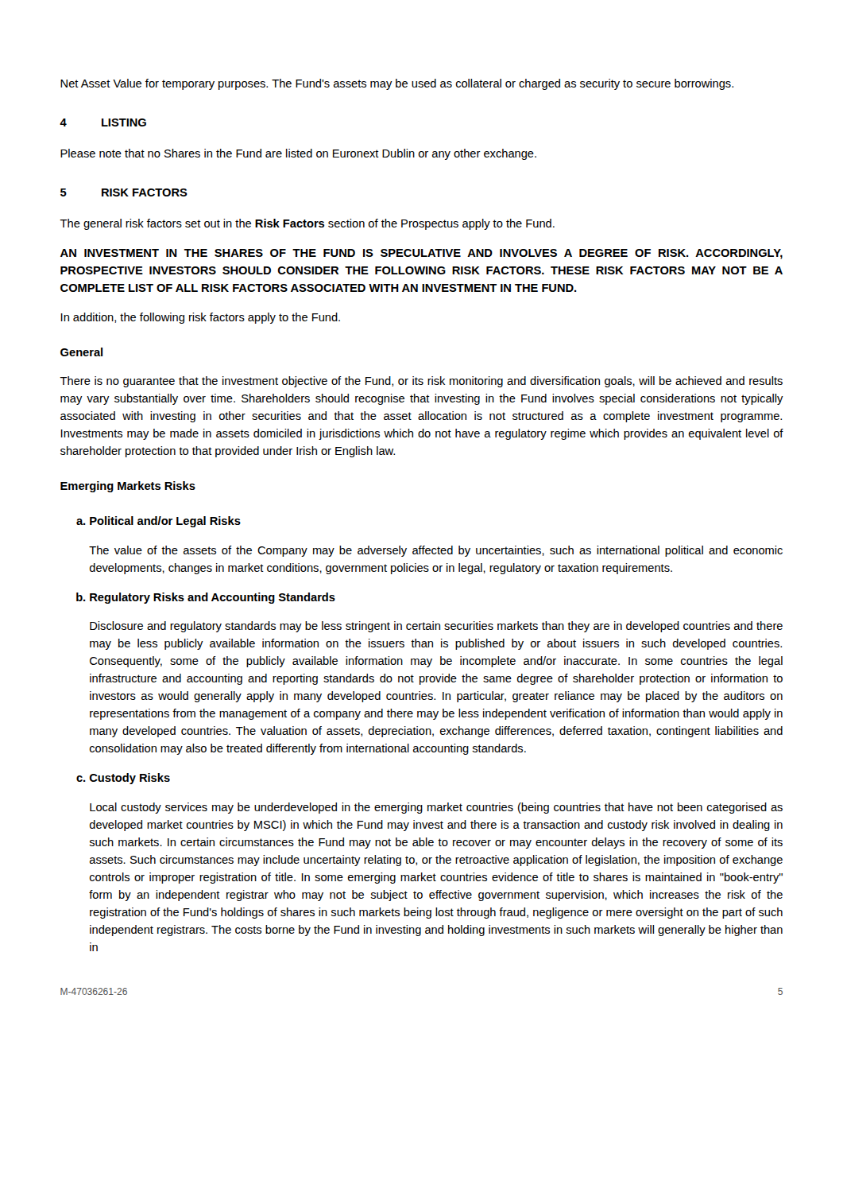Net Asset Value for temporary purposes. The Fund's assets may be used as collateral or charged as security to secure borrowings.
4 Listing
Please note that no Shares in the Fund are listed on Euronext Dublin or any other exchange.
5 Risk Factors
The general risk factors set out in the Risk Factors section of the Prospectus apply to the Fund.
An investment in the Shares of the Fund is speculative and involves a degree of risk. Accordingly, prospective investors should consider the following risk factors. These risk factors may not be a complete list of all risk factors associated with an investment in the Fund.
In addition, the following risk factors apply to the Fund.
General
There is no guarantee that the investment objective of the Fund, or its risk monitoring and diversification goals, will be achieved and results may vary substantially over time. Shareholders should recognise that investing in the Fund involves special considerations not typically associated with investing in other securities and that the asset allocation is not structured as a complete investment programme. Investments may be made in assets domiciled in jurisdictions which do not have a regulatory regime which provides an equivalent level of shareholder protection to that provided under Irish or English law.
Emerging Markets Risks
Political and/or Legal Risks
The value of the assets of the Company may be adversely affected by uncertainties, such as international political and economic developments, changes in market conditions, government policies or in legal, regulatory or taxation requirements.
Regulatory Risks and Accounting Standards
Disclosure and regulatory standards may be less stringent in certain securities markets than they are in developed countries and there may be less publicly available information on the issuers than is published by or about issuers in such developed countries. Consequently, some of the publicly available information may be incomplete and/or inaccurate. In some countries the legal infrastructure and accounting and reporting standards do not provide the same degree of shareholder protection or information to investors as would generally apply in many developed countries. In particular, greater reliance may be placed by the auditors on representations from the management of a company and there may be less independent verification of information than would apply in many developed countries. The valuation of assets, depreciation, exchange differences, deferred taxation, contingent liabilities and consolidation may also be treated differently from international accounting standards.
Custody Risks
Local custody services may be underdeveloped in the emerging market countries (being countries that have not been categorised as developed market countries by MSCI) in which the Fund may invest and there is a transaction and custody risk involved in dealing in such markets. In certain circumstances the Fund may not be able to recover or may encounter delays in the recovery of some of its assets. Such circumstances may include uncertainty relating to, or the retroactive application of legislation, the imposition of exchange controls or improper registration of title. In some emerging market countries evidence of title to shares is maintained in "book-entry" form by an independent registrar who may not be subject to effective government supervision, which increases the risk of the registration of the Fund's holdings of shares in such markets being lost through fraud, negligence or mere oversight on the part of such independent registrars. The costs borne by the Fund in investing and holding investments in such markets will generally be higher than in
M-47036261-26 5